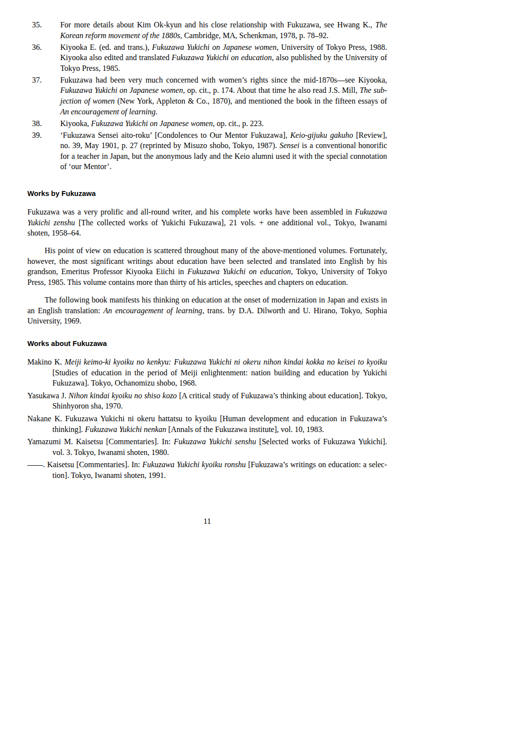35. For more details about Kim Ok-kyun and his close relationship with Fukuzawa, see Hwang K., The Korean reform movement of the 1880s, Cambridge, MA, Schenkman, 1978, p. 78–92.
36. Kiyooka E. (ed. and trans.), Fukuzawa Yukichi on Japanese women, University of Tokyo Press, 1988. Kiyooka also edited and translated Fukuzawa Yukichi on education, also published by the University of Tokyo Press, 1985.
37. Fukuzawa had been very much concerned with women’s rights since the mid-1870s—see Kiyooka, Fukuzawa Yukichi on Japanese women, op. cit., p. 174. About that time he also read J.S. Mill, The subjection of women (New York, Appleton & Co., 1870), and mentioned the book in the fifteen essays of An encouragement of learning.
38. Kiyooka, Fukuzawa Yukichi on Japanese women, op. cit., p. 223.
39.‘Fukuzawa Sensei aito-roku’ [Condolences to Our Mentor Fukuzawa], Keio-gijuku gakuho [Review], no. 39, May 1901, p. 27 (reprinted by Misuzo shobo, Tokyo, 1987). Sensei is a conventional honorific for a teacher in Japan, but the anonymous lady and the Keio alumni used it with the special connotation of ‘our Mentor’.
Works by Fukuzawa
Fukuzawa was a very prolific and all-round writer, and his complete works have been assembled in Fukuzawa Yukichi zenshu [The collected works of Yukichi Fukuzawa], 21 vols. + one additional vol., Tokyo, Iwanami shoten, 1958–64.
His point of view on education is scattered throughout many of the above-mentioned volumes. Fortunately, however, the most significant writings about education have been selected and translated into English by his grandson, Emeritus Professor Kiyooka Eiichi in Fukuzawa Yukichi on education, Tokyo, University of Tokyo Press, 1985. This volume contains more than thirty of his articles, speeches and chapters on education.
The following book manifests his thinking on education at the onset of modernization in Japan and exists in an English translation: An encouragement of learning, trans. by D.A. Dilworth and U. Hirano, Tokyo, Sophia University, 1969.
Works about Fukuzawa
Makino K. Meiji keimo-ki kyoiku no kenkyu: Fukuzawa Yukichi ni okeru nihon kindai kokka no keisei to kyoiku [Studies of education in the period of Meiji enlightenment: nation building and education by Yukichi Fukuzawa]. Tokyo, Ochanomizu shobo, 1968.
Yasukawa J. Nihon kindai kyoiku no shiso kozo [A critical study of Fukuzawa’s thinking about education]. Tokyo, Shinhyoron sha, 1970.
Nakane K. Fukuzawa Yukichi ni okeru hattatsu to kyoiku [Human development and education in Fukuzawa’s thinking]. Fukuzawa Yukichi nenkan [Annals of the Fukuzawa institute], vol. 10, 1983.
Yamazumi M. Kaisetsu [Commentaries]. In: Fukuzawa Yukichi senshu [Selected works of Fukuzawa Yukichi]. vol. 3. Tokyo, Iwanami shoten, 1980.
——. Kaisetsu [Commentaries]. In: Fukuzawa Yukichi kyoiku ronshu [Fukuzawa’s writings on education: a selection]. Tokyo, Iwanami shoten, 1991.
11